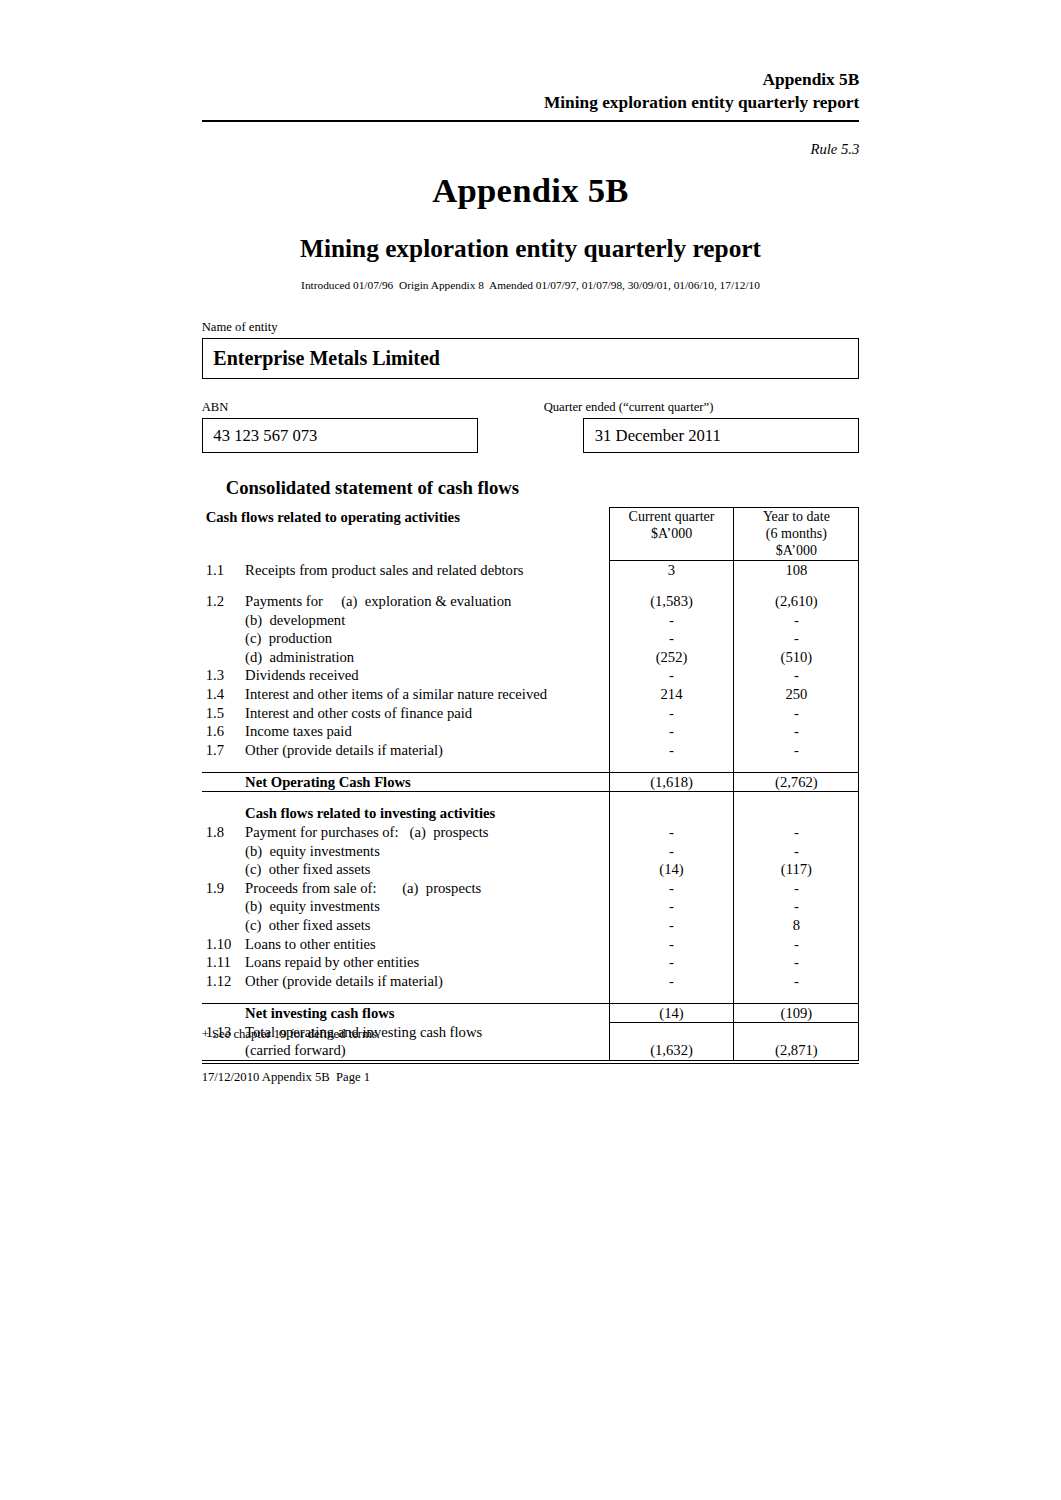Appendix 5B
Mining exploration entity quarterly report
Rule 5.3
Appendix 5B
Mining exploration entity quarterly report
Introduced 01/07/96 Origin Appendix 8 Amended 01/07/97, 01/07/98, 30/09/01, 01/06/10, 17/12/10
Name of entity
Enterprise Metals Limited
ABN
Quarter ended (“current quarter”)
43 123 567 073
31 December 2011
Consolidated statement of cash flows
| Cash flows related to operating activities | Current quarter $A’000 | Year to date (6 months) $A’000 |
| 1.1 | Receipts from product sales and related debtors | 3 | 108 |
| 1.2 | Payments for (a) exploration & evaluation | (1,583) | (2,610) |
| | (b) development | - | - |
| | (c) production | - | - |
| | (d) administration | (252) | (510) |
| 1.3 | Dividends received | - | - |
| 1.4 | Interest and other items of a similar nature received | 214 | 250 |
| 1.5 | Interest and other costs of finance paid | - | - |
| 1.6 | Income taxes paid | - | - |
| 1.7 | Other (provide details if material) | - | - |
| | Net Operating Cash Flows | (1,618) | (2,762) |
| | Cash flows related to investing activities | | |
| 1.8 | Payment for purchases of: (a) prospects | - | - |
| | (b) equity investments | - | - |
| | (c) other fixed assets | (14) | (117) |
| 1.9 | Proceeds from sale of: (a) prospects | - | - |
| | (b) equity investments | - | - |
| | (c) other fixed assets | - | 8 |
| 1.10 | Loans to other entities | - | - |
| 1.11 | Loans repaid by other entities | - | - |
| 1.12 | Other (provide details if material) | - | - |
| | Net investing cash flows | (14) | (109) |
| 1.13 | Total operating and investing cash flows | | |
| | (carried forward) | (1,632) | (2,871) |
+ See chapter 19 for defined terms.
17/12/2010 Appendix 5B Page 1